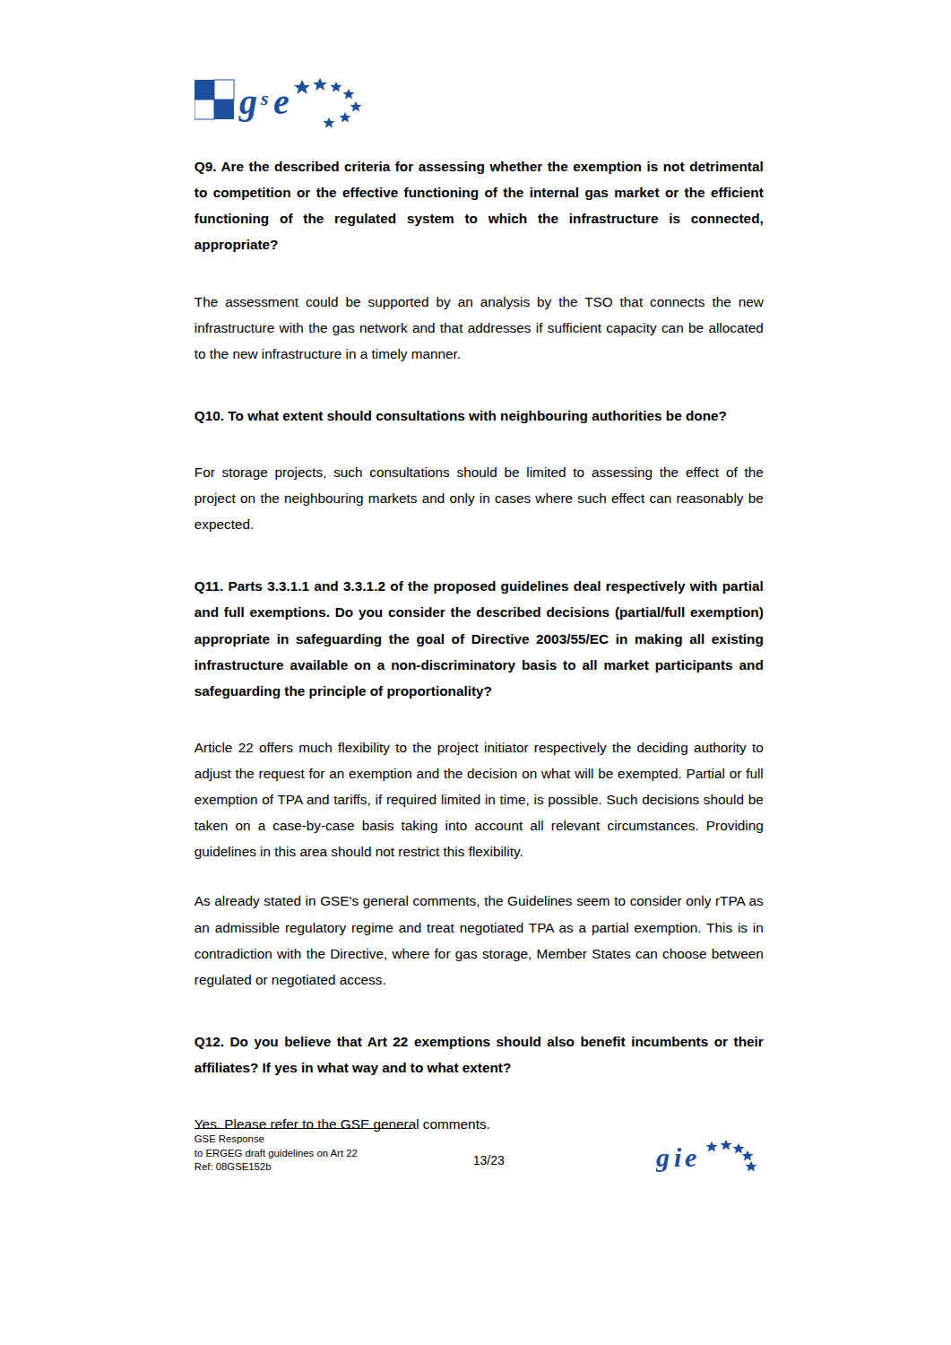g s e
Q9. Are the described criteria for assessing whether the exemption is not detrimental to competition or the effective functioning of the internal gas market or the efficient functioning of the regulated system to which the infrastructure is connected, appropriate?
The assessment could be supported by an analysis by the TSO that connects the new infrastructure with the gas network and that addresses if sufficient capacity can be allocated to the new infrastructure in a timely manner.
Q10. To what extent should consultations with neighbouring authorities be done?
For storage projects, such consultations should be limited to assessing the effect of the project on the neighbouring markets and only in cases where such effect can reasonably be expected.
Q11. Parts 3.3.1.1 and 3.3.1.2 of the proposed guidelines deal respectively with partial and full exemptions. Do you consider the described decisions (partial/full exemption) appropriate in safeguarding the goal of Directive 2003/55/EC in making all existing infrastructure available on a non-discriminatory basis to all market participants and safeguarding the principle of proportionality?
Article 22 offers much flexibility to the project initiator respectively the deciding authority to adjust the request for an exemption and the decision on what will be exempted. Partial or full exemption of TPA and tariffs, if required limited in time, is possible. Such decisions should be taken on a case-by-case basis taking into account all relevant circumstances. Providing guidelines in this area should not restrict this flexibility.
As already stated in GSE's general comments, the Guidelines seem to consider only rTPA as an admissible regulatory regime and treat negotiated TPA as a partial exemption. This is in contradiction with the Directive, where for gas storage, Member States can choose between regulated or negotiated access.
Q12. Do you believe that Art 22 exemptions should also benefit incumbents or their affiliates? If yes in what way and to what extent?
Yes. Please refer to the GSE general comments.
GSE Response
to ERGEG draft guidelines on Art 22
Ref: 08GSE152b
13/23
g i e